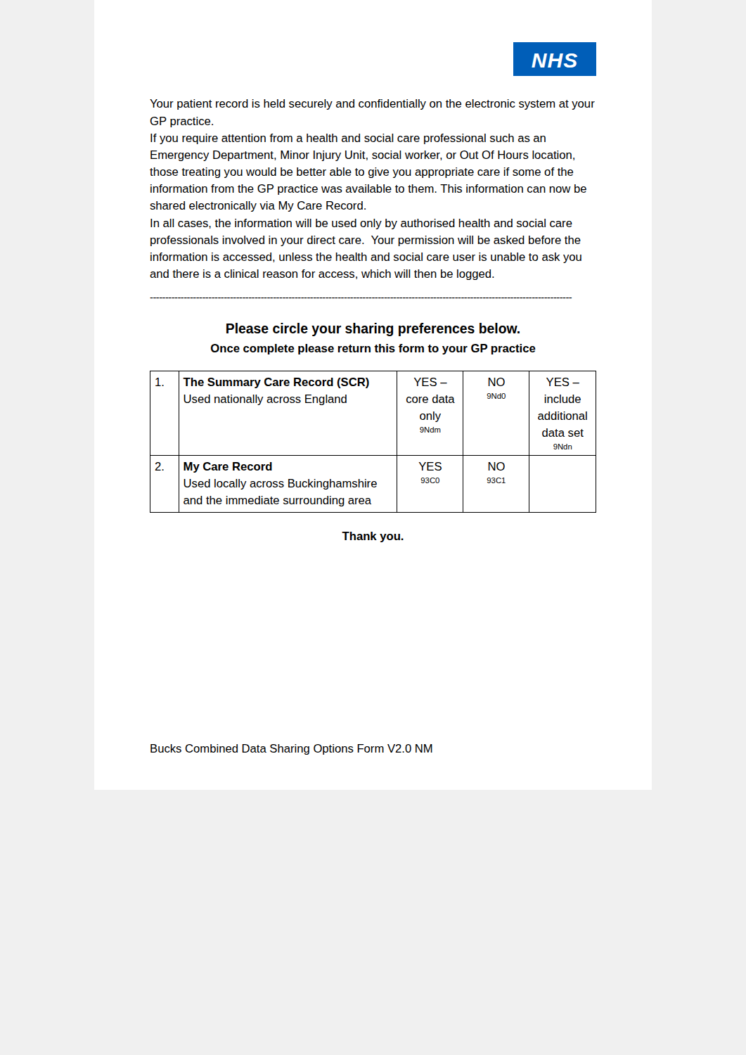NHS
Your patient record is held securely and confidentially on the electronic system at your GP practice.
If you require attention from a health and social care professional such as an Emergency Department, Minor Injury Unit, social worker, or Out Of Hours location, those treating you would be better able to give you appropriate care if some of the information from the GP practice was available to them. This information can now be shared electronically via My Care Record.
In all cases, the information will be used only by authorised health and social care professionals involved in your direct care. Your permission will be asked before the information is accessed, unless the health and social care user is unable to ask you and there is a clinical reason for access, which will then be logged.
-----------------------------------------------------------------------------------------------------------------------------------------
Please circle your sharing preferences below.
Once complete please return this form to your GP practice
| 1. | The Summary Care Record (SCR) Used nationally across England | YES – core data only 9Ndm | NO 9Nd0 | YES – include additional data set 9Ndn |
| 2. | My Care Record Used locally across Buckinghamshire and the immediate surrounding area | YES 93C0 | NO 93C1 | |
Thank you.
Bucks Combined Data Sharing Options Form V2.0 NM